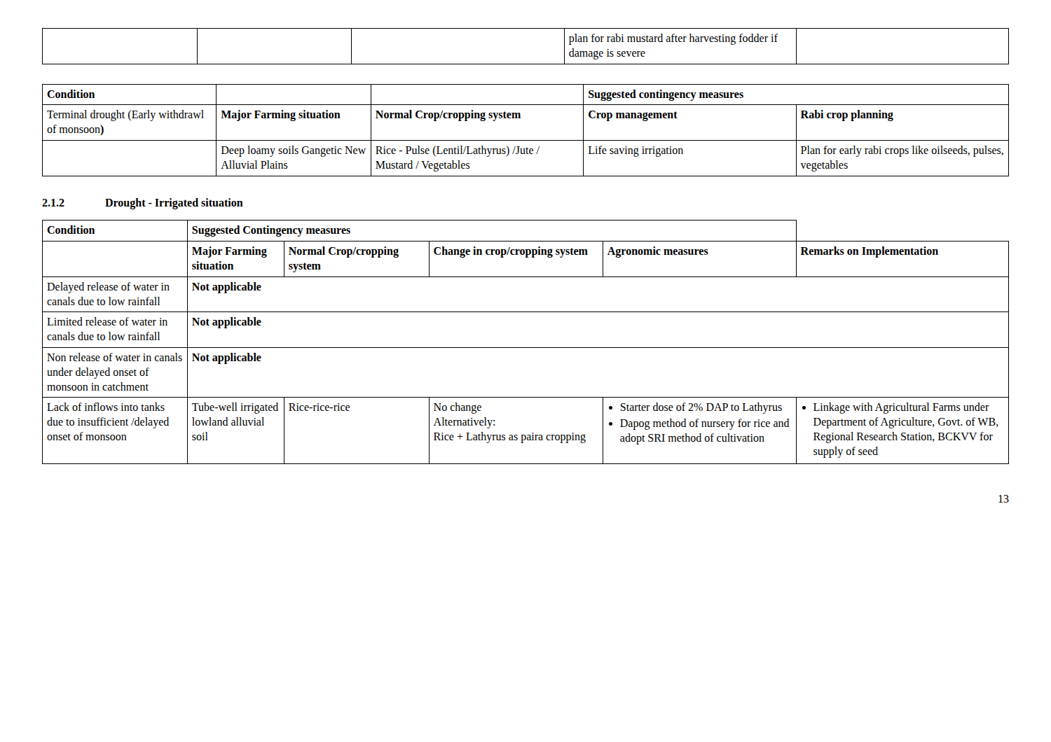| | | | plan for rabi mustard after harvesting fodder if damage is severe | |
| Condition | | | Suggested contingency measures |
| Terminal drought (Early withdrawl of monsoon ) | Major Farming situation | Normal Crop/cropping system | Crop management | Rabi crop planning |
| | Deep loamy soils Gangetic New Alluvial Plains | Rice - Pulse (Lentil/Lathyrus) /Jute / Mustard / Vegetables | Life saving irrigation | Plan for early rabi crops like oilseeds, pulses, vegetables |
2.1.2 Drought - Irrigated situation
| Condition | Suggested Contingency measures |
| | Major Farming situation | Normal Crop/cropping system | Change in crop/cropping system | Agronomic measures | Remarks on Implementation |
| Delayed release of water in canals due to low rainfall | Not applicable |
| Limited release of water in canals due to low rainfall | Not applicable |
| Non release of water in canals under delayed onset of monsoon in catchment | Not applicable |
| Lack of inflows into tanks due to insufficient /delayed onset of monsoon | Tube-well irrigated lowland alluvial soil | Rice-rice-rice | No change Alternatively: Rice + Lathyrus as paira cropping | Starter dose of 2% DAP to Lathyrus Dapog method of nursery for rice and adopt SRI method of cultivation | Linkage with Agricultural Farms under Department of Agriculture, Govt. of WB, Regional Research Station, BCKVV for supply of seed |
13